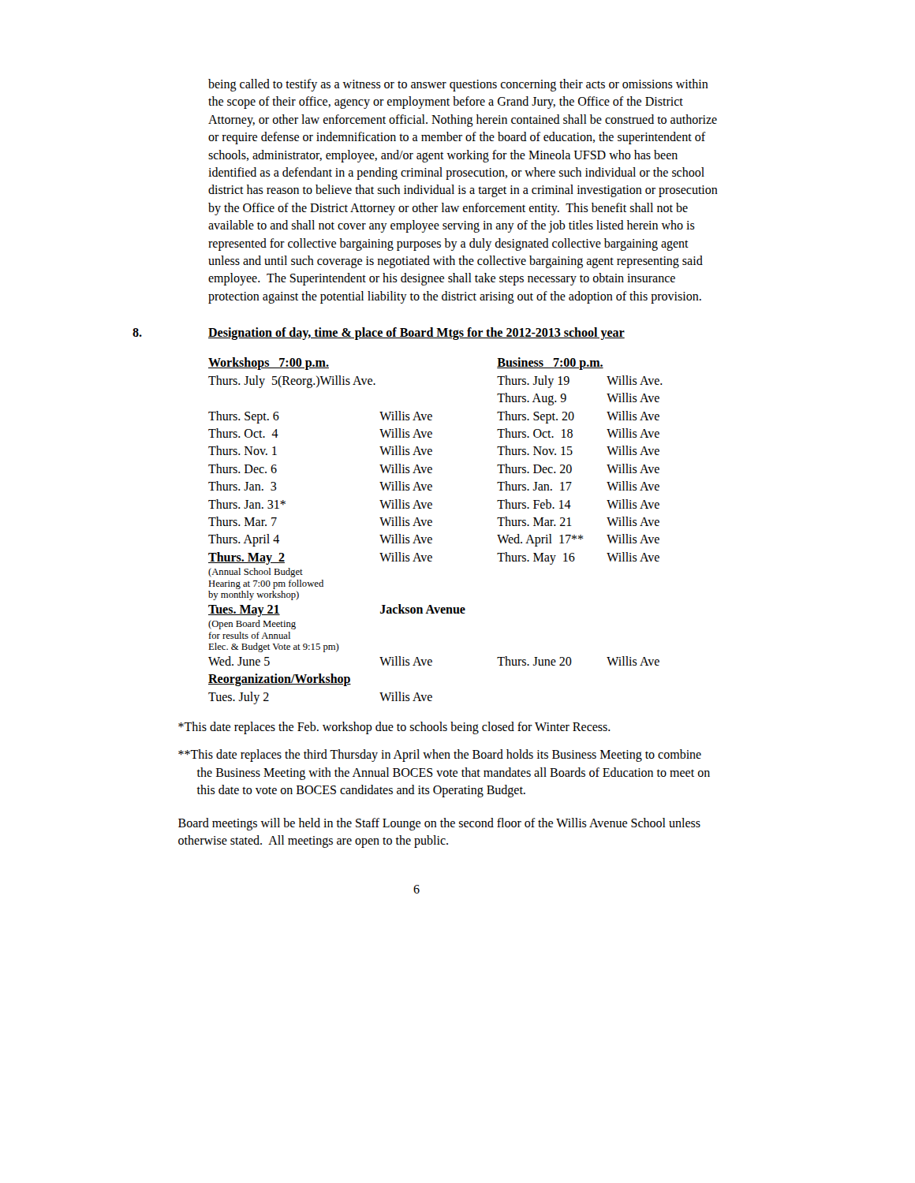being called to testify as a witness or to answer questions concerning their acts or omissions within the scope of their office, agency or employment before a Grand Jury, the Office of the District Attorney, or other law enforcement official. Nothing herein contained shall be construed to authorize or require defense or indemnification to a member of the board of education, the superintendent of schools, administrator, employee, and/or agent working for the Mineola UFSD who has been identified as a defendant in a pending criminal prosecution, or where such individual or the school district has reason to believe that such individual is a target in a criminal investigation or prosecution by the Office of the District Attorney or other law enforcement entity. This benefit shall not be available to and shall not cover any employee serving in any of the job titles listed herein who is represented for collective bargaining purposes by a duly designated collective bargaining agent unless and until such coverage is negotiated with the collective bargaining agent representing said employee. The Superintendent or his designee shall take steps necessary to obtain insurance protection against the potential liability to the district arising out of the adoption of this provision.
8. Designation of day, time & place of Board Mtgs for the 2012-2013 school year
| Workshops 7:00 p.m. | | Business 7:00 p.m. | |
| Thurs. July 5(Reorg.)Willis Ave. | | Thurs. July 19 | Willis Ave. |
| | | Thurs. Aug. 9 | Willis Ave |
| Thurs. Sept. 6 | Willis Ave | Thurs. Sept. 20 | Willis Ave |
| Thurs. Oct. 4 | Willis Ave | Thurs. Oct. 18 | Willis Ave |
| Thurs. Nov. 1 | Willis Ave | Thurs. Nov. 15 | Willis Ave |
| Thurs. Dec. 6 | Willis Ave | Thurs. Dec. 20 | Willis Ave |
| Thurs. Jan. 3 | Willis Ave | Thurs. Jan. 17 | Willis Ave |
| Thurs. Jan. 31* | Willis Ave | Thurs. Feb. 14 | Willis Ave |
| Thurs. Mar. 7 | Willis Ave | Thurs. Mar. 21 | Willis Ave |
| Thurs. April 4 | Willis Ave | Wed. April 17** | Willis Ave |
| Thurs. May 2 | Willis Ave | Thurs. May 16 | Willis Ave |
| (Annual School Budget Hearing at 7:00 pm followed by monthly workshop) |
| Tues. May 21 | Jackson Avenue | | |
| (Open Board Meeting for results of Annual Elec. & Budget Vote at 9:15 pm) |
| Wed. June 5 | Willis Ave | Thurs. June 20 | Willis Ave |
| Reorganization/Workshop |
| Tues. July 2 | Willis Ave | | |
*This date replaces the Feb. workshop due to schools being closed for Winter Recess.
**This date replaces the third Thursday in April when the Board holds its Business Meeting to combine the Business Meeting with the Annual BOCES vote that mandates all Boards of Education to meet on this date to vote on BOCES candidates and its Operating Budget.
Board meetings will be held in the Staff Lounge on the second floor of the Willis Avenue School unless otherwise stated. All meetings are open to the public.
6